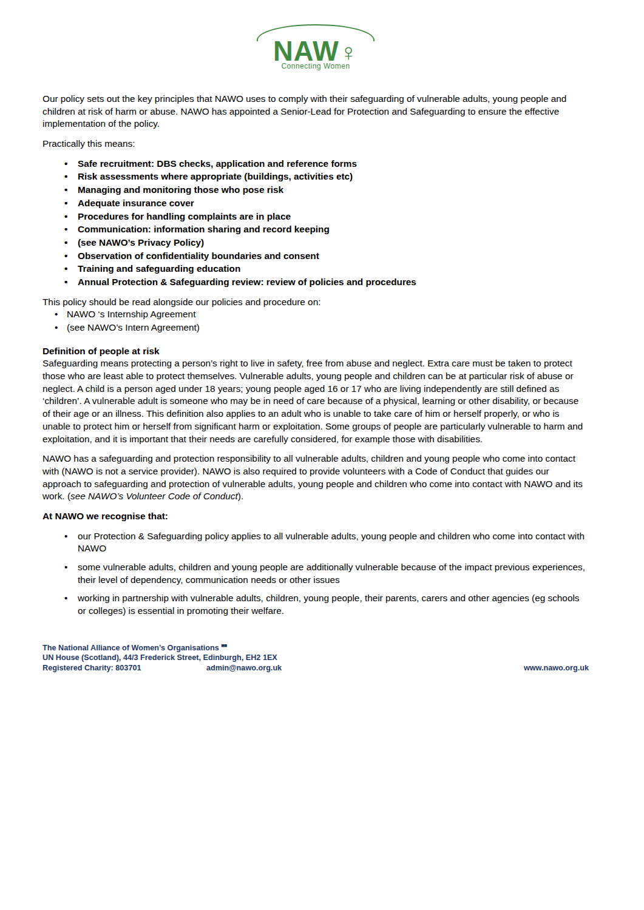NAW♀
Connecting Women
Our policy sets out the key principles that NAWO uses to comply with their safeguarding of vulnerable adults, young people and children at risk of harm or abuse. NAWO has appointed a Senior-Lead for Protection and Safeguarding to ensure the effective implementation of the policy.
Practically this means:
Safe recruitment: DBS checks, application and reference forms
Risk assessments where appropriate (buildings, activities etc)
Managing and monitoring those who pose risk
Adequate insurance cover
Procedures for handling complaints are in place
Communication: information sharing and record keeping
(see NAWO’s Privacy Policy)
Observation of confidentiality boundaries and consent
Training and safeguarding education
Annual Protection & Safeguarding review: review of policies and procedures
This policy should be read alongside our policies and procedure on:
NAWO ‘s Internship Agreement
(see NAWO’s Intern Agreement)
Definition of people at risk
Safeguarding means protecting a person’s right to live in safety, free from abuse and neglect. Extra care must be taken to protect those who are least able to protect themselves. Vulnerable adults, young people and children can be at particular risk of abuse or neglect. A child is a person aged under 18 years; young people aged 16 or 17 who are living independently are still defined as ‘children’. A vulnerable adult is someone who may be in need of care because of a physical, learning or other disability, or because of their age or an illness. This definition also applies to an adult who is unable to take care of him or herself properly, or who is unable to protect him or herself from significant harm or exploitation. Some groups of people are particularly vulnerable to harm and exploitation, and it is important that their needs are carefully considered, for example those with disabilities.
NAWO has a safeguarding and protection responsibility to all vulnerable adults, children and young people who come into contact with (NAWO is not a service provider). NAWO is also required to provide volunteers with a Code of Conduct that guides our approach to safeguarding and protection of vulnerable adults, young people and children who come into contact with NAWO and its work. (see NAWO’s Volunteer Code of Conduct).
At NAWO we recognise that:
our Protection & Safeguarding policy applies to all vulnerable adults, young people and children who come into contact with NAWO
some vulnerable adults, children and young people are additionally vulnerable because of the impact previous experiences, their level of dependency, communication needs or other issues
working in partnership with vulnerable adults, children, young people, their parents, carers and other agencies (eg schools or colleges) is essential in promoting their welfare.
The National Alliance of Women’s Organisations ■■
UN House (Scotland), 44/3 Frederick Street, Edinburgh, EH2 1EX
Registered Charity: 803701 admin@nawo.org.uk www.nawo.org.uk